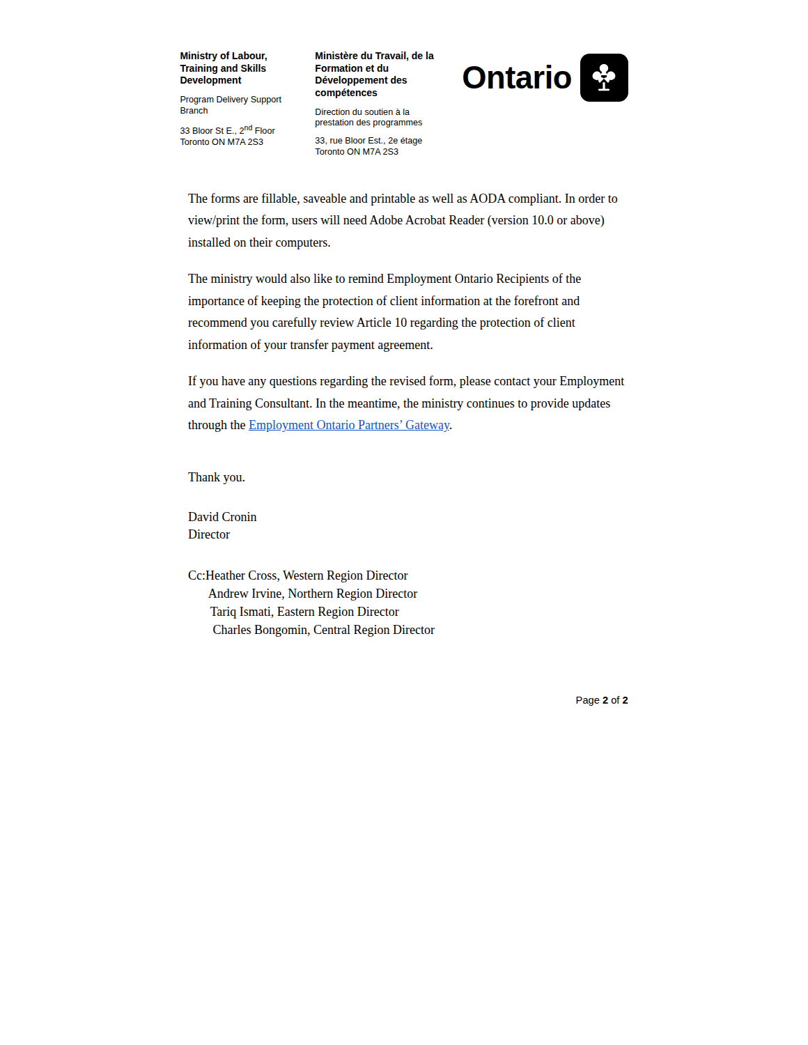Ministry of Labour, Training and Skills Development
Program Delivery Support Branch
33 Bloor St E., 2nd Floor
Toronto ON M7A 2S3
Ministère du Travail, de la Formation et du Développement des compétences
Direction du soutien à la prestation des programmes
33, rue Bloor Est., 2e étage
Toronto ON M7A 2S3
Ontario
The forms are fillable, saveable and printable as well as AODA compliant. In order to view/print the form, users will need Adobe Acrobat Reader (version 10.0 or above) installed on their computers.
The ministry would also like to remind Employment Ontario Recipients of the importance of keeping the protection of client information at the forefront and recommend you carefully review Article 10 regarding the protection of client information of your transfer payment agreement.
If you have any questions regarding the revised form, please contact your Employment and Training Consultant. In the meantime, the ministry continues to provide updates through the Employment Ontario Partners’ Gateway.
Thank you.
David Cronin
Director
| Cc: | Heather Cross, Western Region Director Andrew Irvine, Northern Region Director Tariq Ismati, Eastern Region Director Charles Bongomin, Central Region Director |
Page 2 of 2